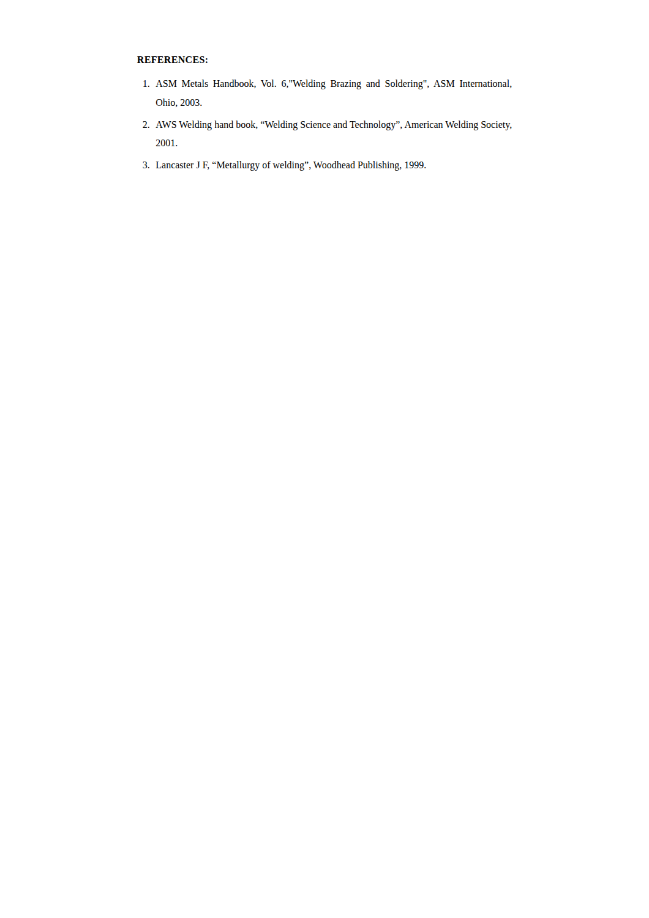REFERENCES:
ASM Metals Handbook, Vol. 6,"Welding Brazing and Soldering", ASM International, Ohio, 2003.
AWS Welding hand book, “Welding Science and Technology”, American Welding Society, 2001.
Lancaster J F, “Metallurgy of welding”, Woodhead Publishing, 1999.